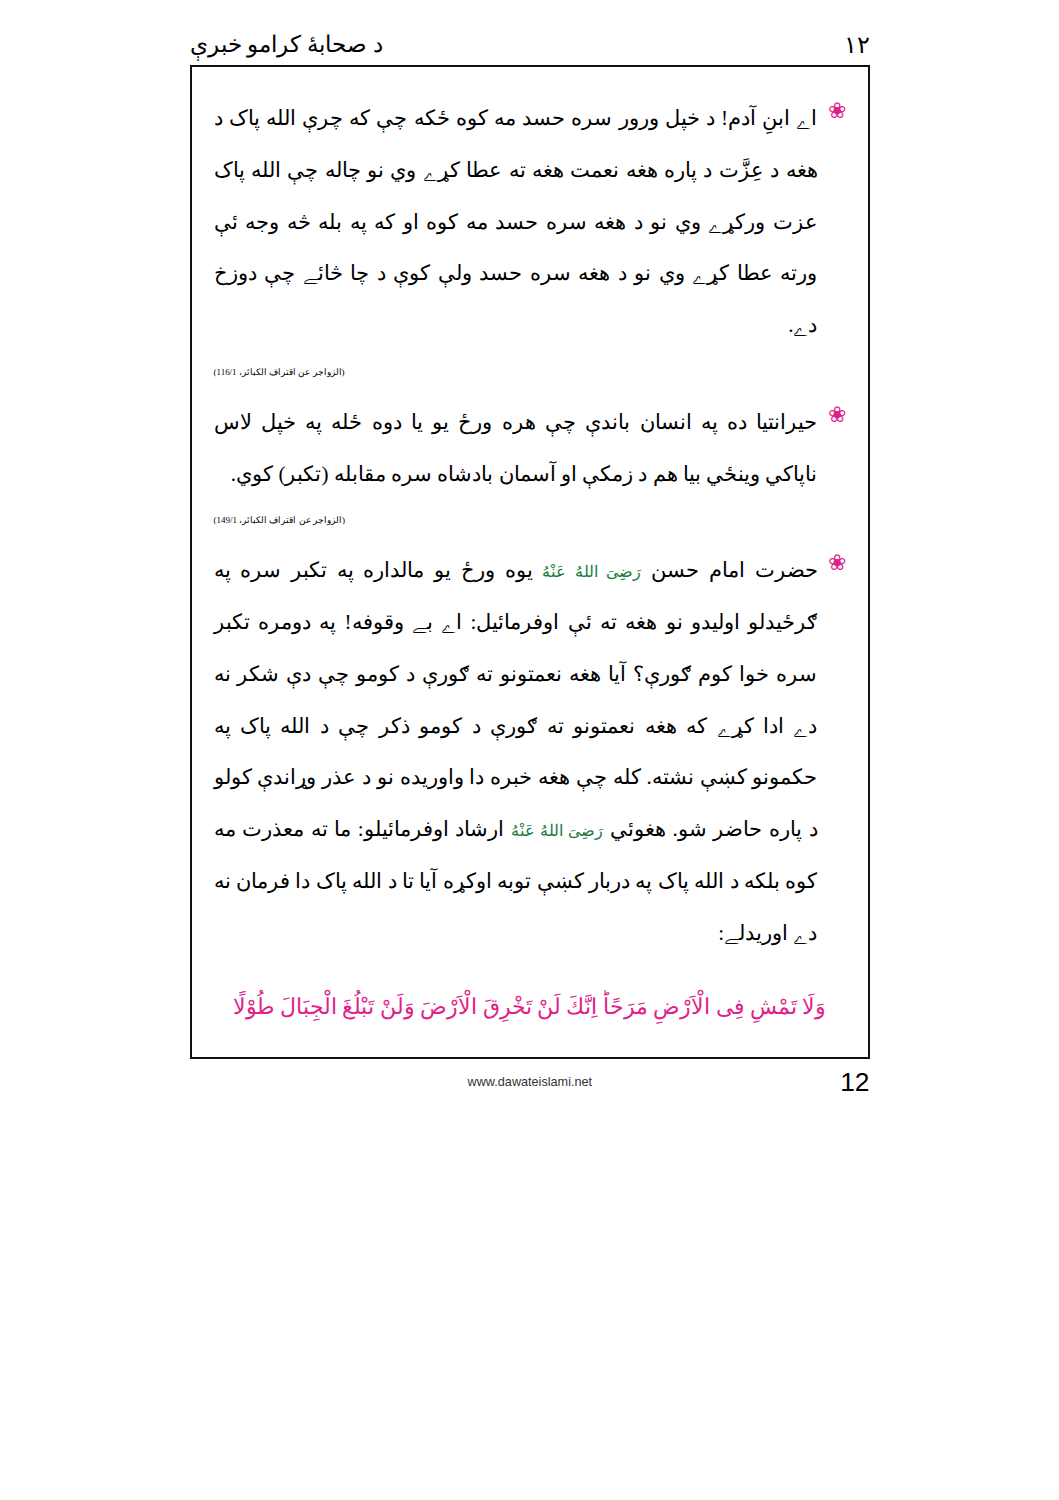۱۲
د صحابۀ کرامو خبرې
❀ اے ابنِ آدم! د خپل ورور سره حسد مه کوه ځکه چې که چرې الله پاک د هغه د عِزَّت د پاره هغه نعمت هغه ته عطا کړے وي نو چاله چې الله پاک عزت ورکړے وي نو د هغه سره حسد مه کوه او که په بله څه وجه ئې ورته عطا کړے وي نو د هغه سره حسد ولې کوې د چا څائے چې دوزخ دے.
(الزواجر عن اقتراف الکبائر، 116/1)
❀ حیرانتیا ده په انسان باندې چې هره ورځ یو یا دوه ځله په خپل لاس ناپاکي وینځي بیا هم د زمکې او آسمان بادشاه سره مقابله (تکبر) کوي.
(الزواجر عن اقتراف الکبائر، 149/1)
❀ حضرت امام حسن رَضِیَ اللهُ عَنْهُ یوه ورځ یو مالداره په تکبر سره په ګرځیدلو اولیدو نو هغه ته ئې اوفرمائیل: اے بے وقوفه! په دومره تکبر سره خوا کوم ګورې؟ آیا هغه نعمتونو ته ګورې د کومو چې دې شکر نه دے ادا کړے که هغه نعمتونو ته ګورې د کومو ذکر چې د الله پاک په حکمونو کښې نشته. کله چې هغه خبره دا واوریده نو د عذر وړاندې کولو د پاره حاضر شو. هغوئي رَضِیَ اللهُ عَنْهُ ارشاد اوفرمائیلو: ما ته معذرت مه کوه بلکه د الله پاک په دربار کښې توبه اوکړه آیا تا د الله پاک دا فرمان نه دے اوریدلے:
وَلَا تَمْشِ فِی الْاَرْضِ مَرَحًاؕ اِنَّكَ لَنْ تَخْرِقَ الْاَرْضَ وَلَنْ تَبْلُغَ الْجِبَالَ طُوْلًا
12 www.dawateislami.net